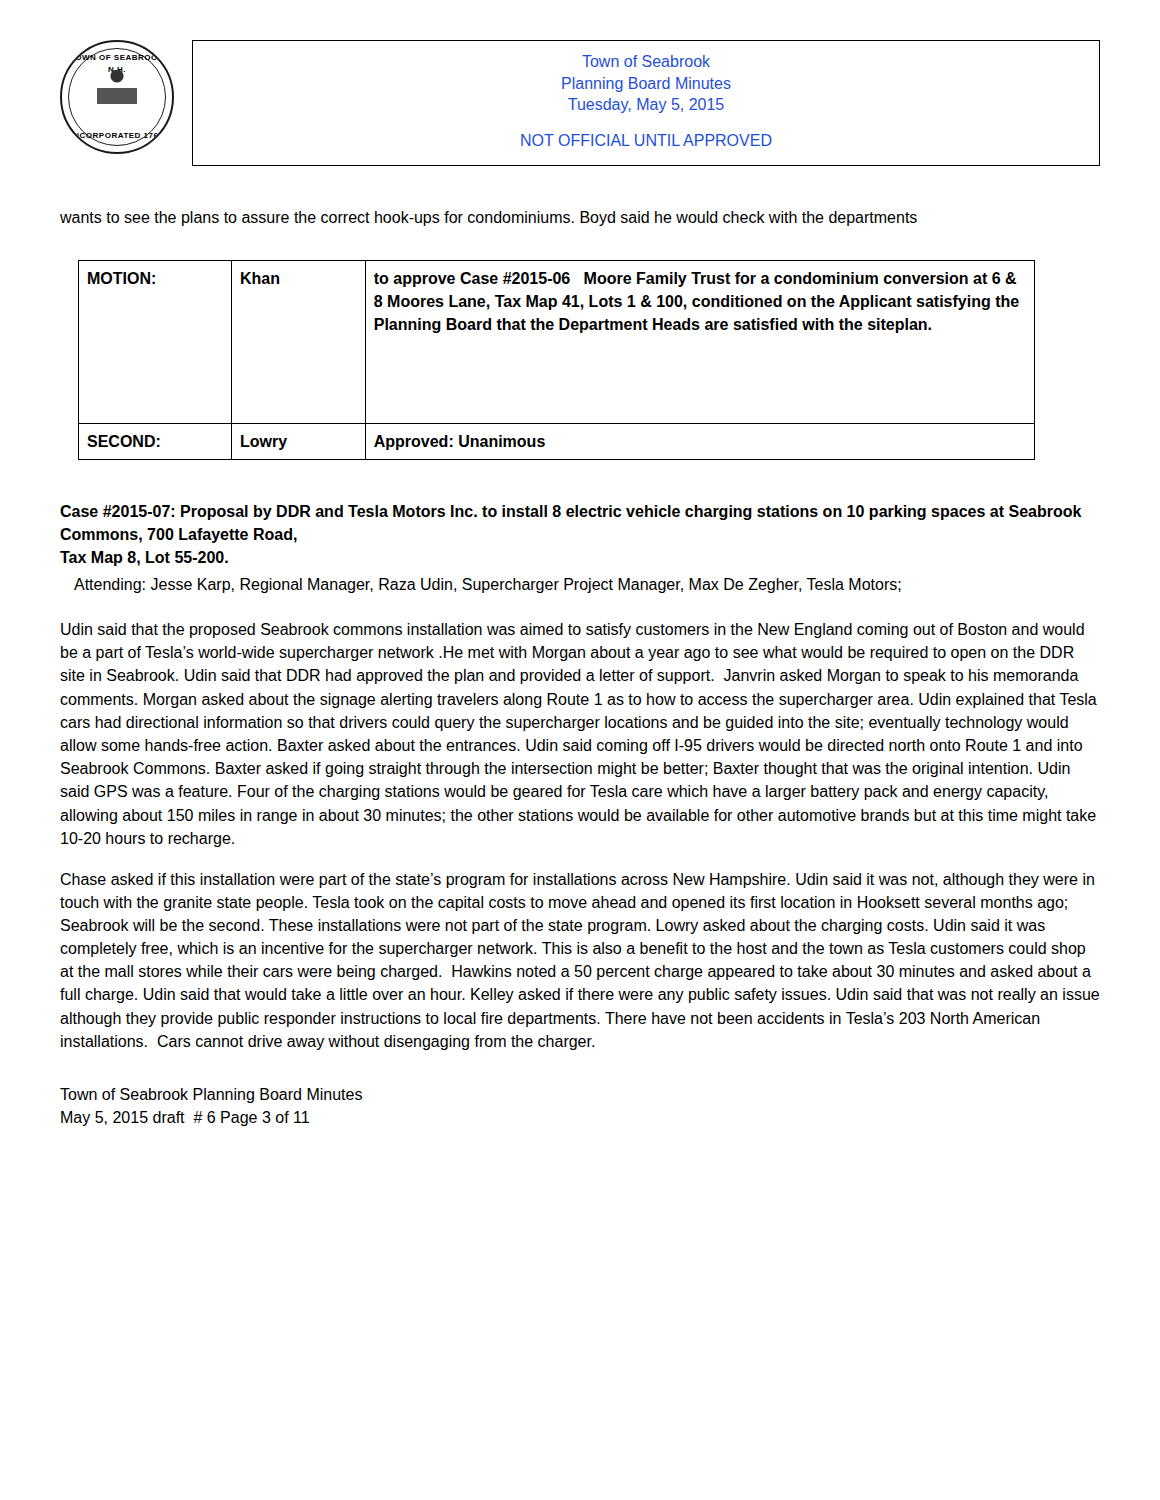TOWN OF SEABROOK N.H.
INCORPORATED 1768
Town of Seabrook
Planning Board Minutes
Tuesday, May 5, 2015
NOT OFFICIAL UNTIL APPROVED
wants to see the plans to assure the correct hook-ups for condominiums. Boyd said he would check with the departments
| MOTION: | Khan | to approve Case #2015-06 Moore Family Trust for a condominium conversion at 6 & 8 Moores Lane, Tax Map 41, Lots 1 & 100, conditioned on the Applicant satisfying the Planning Board that the Department Heads are satisfied with the siteplan. |
| SECOND: | Lowry | Approved: Unanimous |
Case #2015-07: Proposal by DDR and Tesla Motors Inc. to install 8 electric vehicle charging stations on 10 parking spaces at Seabrook Commons, 700 Lafayette Road,
Tax Map 8, Lot 55-200.
Attending: Jesse Karp, Regional Manager, Raza Udin, Supercharger Project Manager, Max De Zegher, Tesla Motors;
Udin said that the proposed Seabrook commons installation was aimed to satisfy customers in the New England coming out of Boston and would be a part of Tesla’s world-wide supercharger network .He met with Morgan about a year ago to see what would be required to open on the DDR site in Seabrook. Udin said that DDR had approved the plan and provided a letter of support. Janvrin asked Morgan to speak to his memoranda comments. Morgan asked about the signage alerting travelers along Route 1 as to how to access the supercharger area. Udin explained that Tesla cars had directional information so that drivers could query the supercharger locations and be guided into the site; eventually technology would allow some hands-free action. Baxter asked about the entrances. Udin said coming off I-95 drivers would be directed north onto Route 1 and into Seabrook Commons. Baxter asked if going straight through the intersection might be better; Baxter thought that was the original intention. Udin said GPS was a feature. Four of the charging stations would be geared for Tesla care which have a larger battery pack and energy capacity, allowing about 150 miles in range in about 30 minutes; the other stations would be available for other automotive brands but at this time might take 10-20 hours to recharge.
Chase asked if this installation were part of the state’s program for installations across New Hampshire. Udin said it was not, although they were in touch with the granite state people. Tesla took on the capital costs to move ahead and opened its first location in Hooksett several months ago; Seabrook will be the second. These installations were not part of the state program. Lowry asked about the charging costs. Udin said it was completely free, which is an incentive for the supercharger network. This is also a benefit to the host and the town as Tesla customers could shop at the mall stores while their cars were being charged. Hawkins noted a 50 percent charge appeared to take about 30 minutes and asked about a full charge. Udin said that would take a little over an hour. Kelley asked if there were any public safety issues. Udin said that was not really an issue although they provide public responder instructions to local fire departments. There have not been accidents in Tesla’s 203 North American installations. Cars cannot drive away without disengaging from the charger.
Town of Seabrook Planning Board Minutes
May 5, 2015 draft # 6 Page 3 of 11